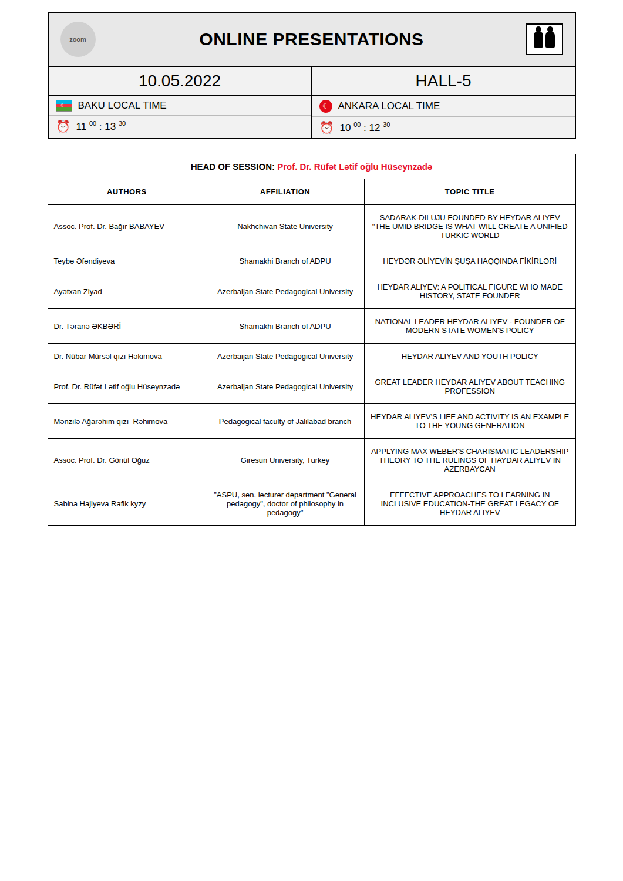zoom
ONLINE PRESENTATIONS
10.05.2022
HALL-5
BAKU LOCAL TIME
⏰ 11 00 : 13 30
☾ ANKARA LOCAL TIME
⏰ 10 00 : 12 30
HEAD OF SESSION: Prof. Dr. Rüfət Lətif oğlu Hüseynzadə
| AUTHORS | AFFILIATION | TOPIC TITLE |
| --- | --- | --- |
| Assoc. Prof. Dr. Bağır BABAYEV | Nakhchivan State University | SADARAK-DILUJU FOUNDED BY HEYDAR ALIYEV "THE UMID BRIDGE IS WHAT WILL CREATE A UNIFIED TURKIC WORLD |
| Teybə Əfəndiyeva | Shamakhi Branch of ADPU | HEYDƏR ƏLİYEVİN ŞUŞA HAQQINDA FİKİRLƏRİ |
| Ayətxan Ziyad | Azerbaijan State Pedagogical University | HEYDAR ALIYEV: A POLITICAL FIGURE WHO MADE HISTORY, STATE FOUNDER |
| Dr. Təranə ƏKBƏRİ | Shamakhi Branch of ADPU | NATIONAL LEADER HEYDAR ALIYEV - FOUNDER OF MODERN STATE WOMEN'S POLICY |
| Dr. Nübar Mürsəl qızı Həkimova | Azerbaijan State Pedagogical University | HEYDAR ALIYEV AND YOUTH POLICY |
| Prof. Dr. Rüfət Lətif oğlu Hüseynzadə | Azerbaijan State Pedagogical University | GREAT LEADER HEYDAR ALIYEV ABOUT TEACHING PROFESSION |
| Mənzilə Ağarəhim qızı Rəhimova | Pedagogical faculty of Jalilabad branch | HEYDAR ALIYEV'S LIFE AND ACTIVITY IS AN EXAMPLE TO THE YOUNG GENERATION |
| Assoc. Prof. Dr. Gönül Oğuz | Giresun University, Turkey | APPLYING MAX WEBER'S CHARISMATIC LEADERSHIP THEORY TO THE RULINGS OF HAYDAR ALIYEV IN AZERBAYCAN |
| Sabina Hajiyeva Rafik kyzy | "ASPU, sen. lecturer department "General pedagogy", doctor of philosophy in pedagogy" | EFFECTIVE APPROACHES TO LEARNING IN INCLUSIVE EDUCATION-THE GREAT LEGACY OF HEYDAR ALIYEV |